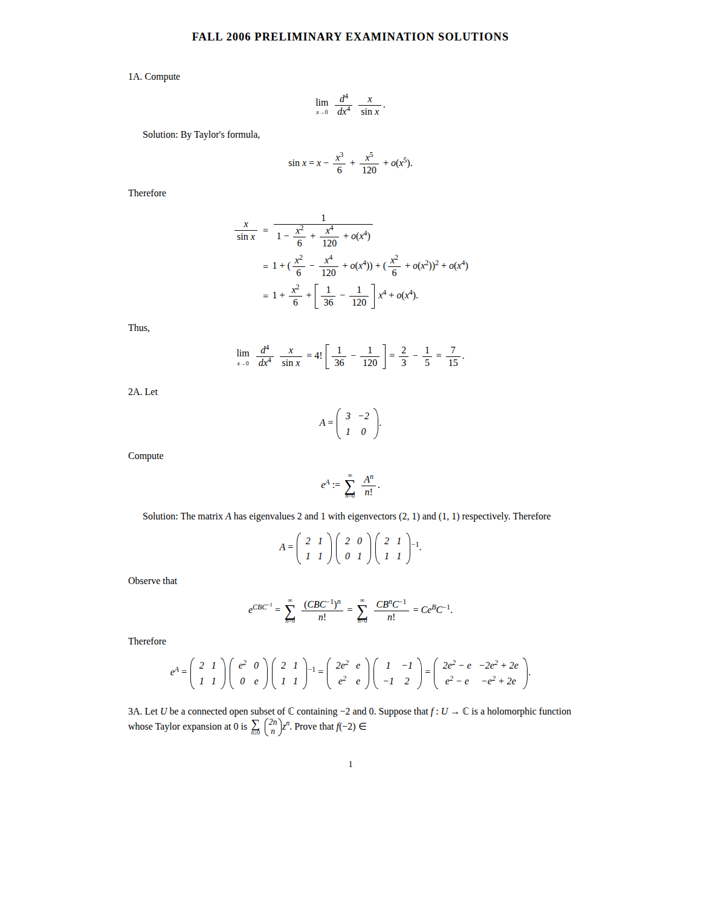FALL 2006 PRELIMINARY EXAMINATION SOLUTIONS
1A. Compute
lim x→0 d4 dx4 xsin x.
Solution: By Taylor's formula,
sin x = x − x36 + x5120 + o(x5).
Therefore
| x sin x | = | 1 1 − x 2 6 + x 4 120 + o ( x 4 ) |
| | = | 1 + ( x 2 6 − x 4 120 + o ( x 4 )) + ( x 2 6 + o ( x 2 )) 2 + o ( x 4 ) |
| | = | 1 + x 2 6 + 1 36 − 1 120 x 4 + o ( x 4 ). |
Thus,
lim x→0 d4 dx4 xsin x = 4! 136 − 1120 = 23 − 15 = 715.
2A. Let
A =
| 3 | −2 |
| 1 | 0 |
.
Compute
eA := ∞∑n=0 An n!.
Solution: The matrix A has eigenvalues 2 and 1 with eigenvectors (2, 1) and (1, 1) respectively. Therefore
A =
| 2 | 1 |
| 1 | 1 |
| 2 | 0 |
| 0 | 1 |
| 2 | 1 |
| 1 | 1 |
−1.
Observe that
eCBC−1 = ∞∑n=0 (CBC−1)n n! = ∞∑n=0 CBnC−1 n! = CeBC−1.
Therefore
eA =
| 2 | 1 |
| 1 | 1 |
| e 2 | 0 |
| 0 | e |
| 2 | 1 |
| 1 | 1 |
−1 =
| 2 e 2 | e |
| e 2 | e |
| 1 | −1 |
| −1 | 2 |
=
| 2 e 2 − e | −2 e 2 + 2 e |
| e 2 − e | − e 2 + 2 e |
.
3A. Let U be a connected open subset of ℂ containing −2 and 0. Suppose that f : U → ℂ is a holomorphic function whose Taylor expansion at 0 is ∑n≥0 2n n zn. Prove that f(−2) ∈
1